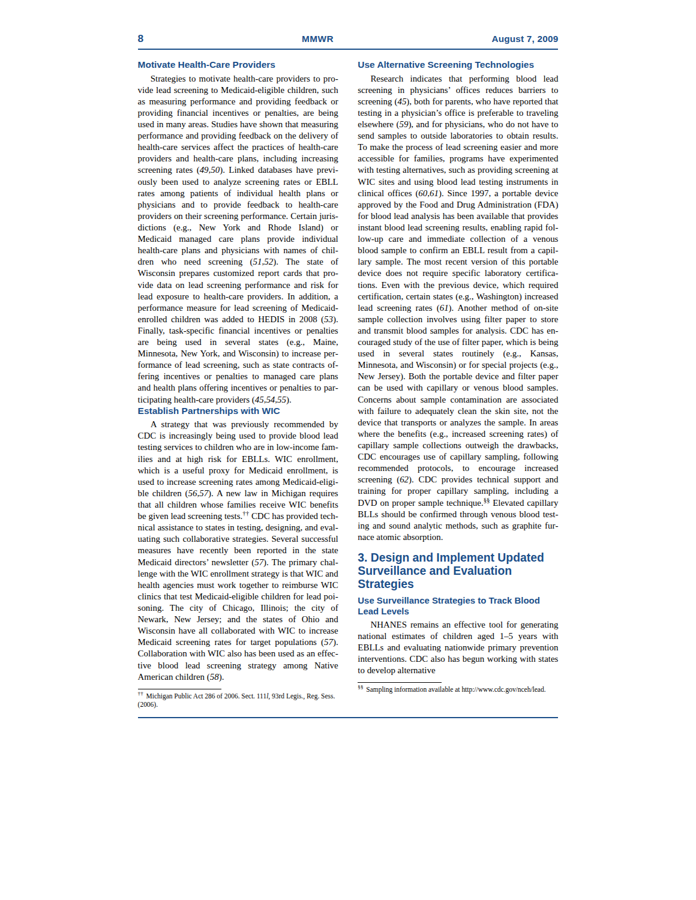8
MMWR
August 7, 2009
Motivate Health-Care Providers
Strategies to motivate health-care providers to provide lead screening to Medicaid-eligible children, such as measuring performance and providing feedback or providing financial incentives or penalties, are being used in many areas. Studies have shown that measuring performance and providing feedback on the delivery of health-care services affect the practices of health-care providers and health-care plans, including increasing screening rates (49,50). Linked databases have previously been used to analyze screening rates or EBLL rates among patients of individual health plans or physicians and to provide feedback to health-care providers on their screening performance. Certain jurisdictions (e.g., New York and Rhode Island) or Medicaid managed care plans provide individual health-care plans and physicians with names of children who need screening (51,52). The state of Wisconsin prepares customized report cards that provide data on lead screening performance and risk for lead exposure to health-care providers. In addition, a performance measure for lead screening of Medicaid-enrolled children was added to HEDIS in 2008 (53). Finally, task-specific financial incentives or penalties are being used in several states (e.g., Maine, Minnesota, New York, and Wisconsin) to increase performance of lead screening, such as state contracts offering incentives or penalties to managed care plans and health plans offering incentives or penalties to participating health-care providers (45,54,55).
Establish Partnerships with WIC
A strategy that was previously recommended by CDC is increasingly being used to provide blood lead testing services to children who are in low-income families and at high risk for EBLLs. WIC enrollment, which is a useful proxy for Medicaid enrollment, is used to increase screening rates among Medicaid-eligible children (56,57). A new law in Michigan requires that all children whose families receive WIC benefits be given lead screening tests.†† CDC has provided technical assistance to states in testing, designing, and evaluating such collaborative strategies. Several successful measures have recently been reported in the state Medicaid directors’ newsletter (57). The primary challenge with the WIC enrollment strategy is that WIC and health agencies must work together to reimburse WIC clinics that test Medicaid-eligible children for lead poisoning. The city of Chicago, Illinois; the city of Newark, New Jersey; and the states of Ohio and Wisconsin have all collaborated with WIC to increase Medicaid screening rates for target populations (57). Collaboration with WIC also has been used as an effective blood lead screening strategy among Native American children (58).
†† Michigan Public Act 286 of 2006. Sect. 111l, 93rd Legis., Reg. Sess. (2006).
Use Alternative Screening Technologies
Research indicates that performing blood lead screening in physicians’ offices reduces barriers to screening (45), both for parents, who have reported that testing in a physician’s office is preferable to traveling elsewhere (59), and for physicians, who do not have to send samples to outside laboratories to obtain results. To make the process of lead screening easier and more accessible for families, programs have experimented with testing alternatives, such as providing screening at WIC sites and using blood lead testing instruments in clinical offices (60,61). Since 1997, a portable device approved by the Food and Drug Administration (FDA) for blood lead analysis has been available that provides instant blood lead screening results, enabling rapid follow-up care and immediate collection of a venous blood sample to confirm an EBLL result from a capillary sample. The most recent version of this portable device does not require specific laboratory certifications. Even with the previous device, which required certification, certain states (e.g., Washington) increased lead screening rates (61). Another method of on-site sample collection involves using filter paper to store and transmit blood samples for analysis. CDC has encouraged study of the use of filter paper, which is being used in several states routinely (e.g., Kansas, Minnesota, and Wisconsin) or for special projects (e.g., New Jersey). Both the portable device and filter paper can be used with capillary or venous blood samples. Concerns about sample contamination are associated with failure to adequately clean the skin site, not the device that transports or analyzes the sample. In areas where the benefits (e.g., increased screening rates) of capillary sample collections outweigh the drawbacks, CDC encourages use of capillary sampling, following recommended protocols, to encourage increased screening (62). CDC provides technical support and training for proper capillary sampling, including a DVD on proper sample technique.§§ Elevated capillary BLLs should be confirmed through venous blood testing and sound analytic methods, such as graphite furnace atomic absorption.
3. Design and Implement Updated Surveillance and Evaluation Strategies
Use Surveillance Strategies to Track Blood Lead Levels
NHANES remains an effective tool for generating national estimates of children aged 1–5 years with EBLLs and evaluating nationwide primary prevention interventions. CDC also has begun working with states to develop alternative
§§ Sampling information available at http://www.cdc.gov/nceh/lead.